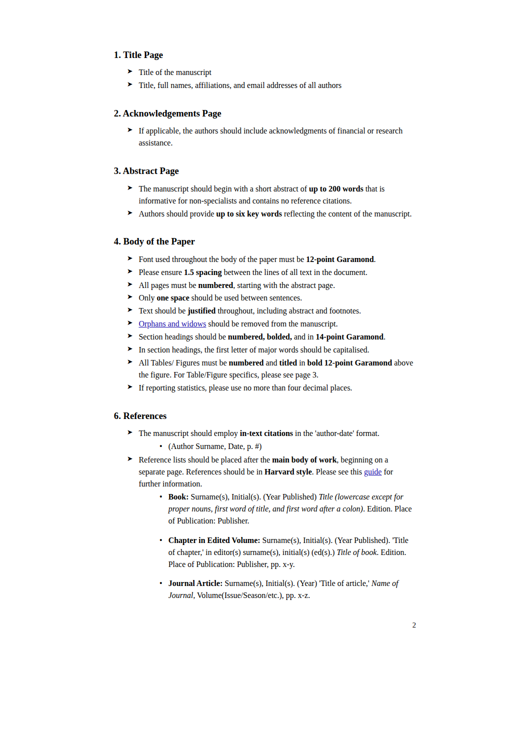1. Title Page
Title of the manuscript
Title, full names, affiliations, and email addresses of all authors
2. Acknowledgements Page
If applicable, the authors should include acknowledgments of financial or research assistance.
3. Abstract Page
The manuscript should begin with a short abstract of up to 200 words that is informative for non-specialists and contains no reference citations.
Authors should provide up to six key words reflecting the content of the manuscript.
4. Body of the Paper
Font used throughout the body of the paper must be 12-point Garamond.
Please ensure 1.5 spacing between the lines of all text in the document.
All pages must be numbered, starting with the abstract page.
Only one space should be used between sentences.
Text should be justified throughout, including abstract and footnotes.
Orphans and widows should be removed from the manuscript.
Section headings should be numbered, bolded, and in 14-point Garamond.
In section headings, the first letter of major words should be capitalised.
All Tables/ Figures must be numbered and titled in bold 12-point Garamond above the figure. For Table/Figure specifics, please see page 3.
If reporting statistics, please use no more than four decimal places.
6. References
The manuscript should employ in-text citations in the 'author-date' format.
(Author Surname, Date, p. #)
Reference lists should be placed after the main body of work, beginning on a separate page. References should be in Harvard style. Please see this guide for further information.
Book: Surname(s), Initial(s). (Year Published) Title (lowercase except for proper nouns, first word of title, and first word after a colon). Edition. Place of Publication: Publisher.
Chapter in Edited Volume: Surname(s), Initial(s). (Year Published). 'Title of chapter,' in editor(s) surname(s), initial(s) (ed(s).) Title of book. Edition. Place of Publication: Publisher, pp. x-y.
Journal Article: Surname(s), Initial(s). (Year) 'Title of article,' Name of Journal, Volume(Issue/Season/etc.), pp. x-z.
2